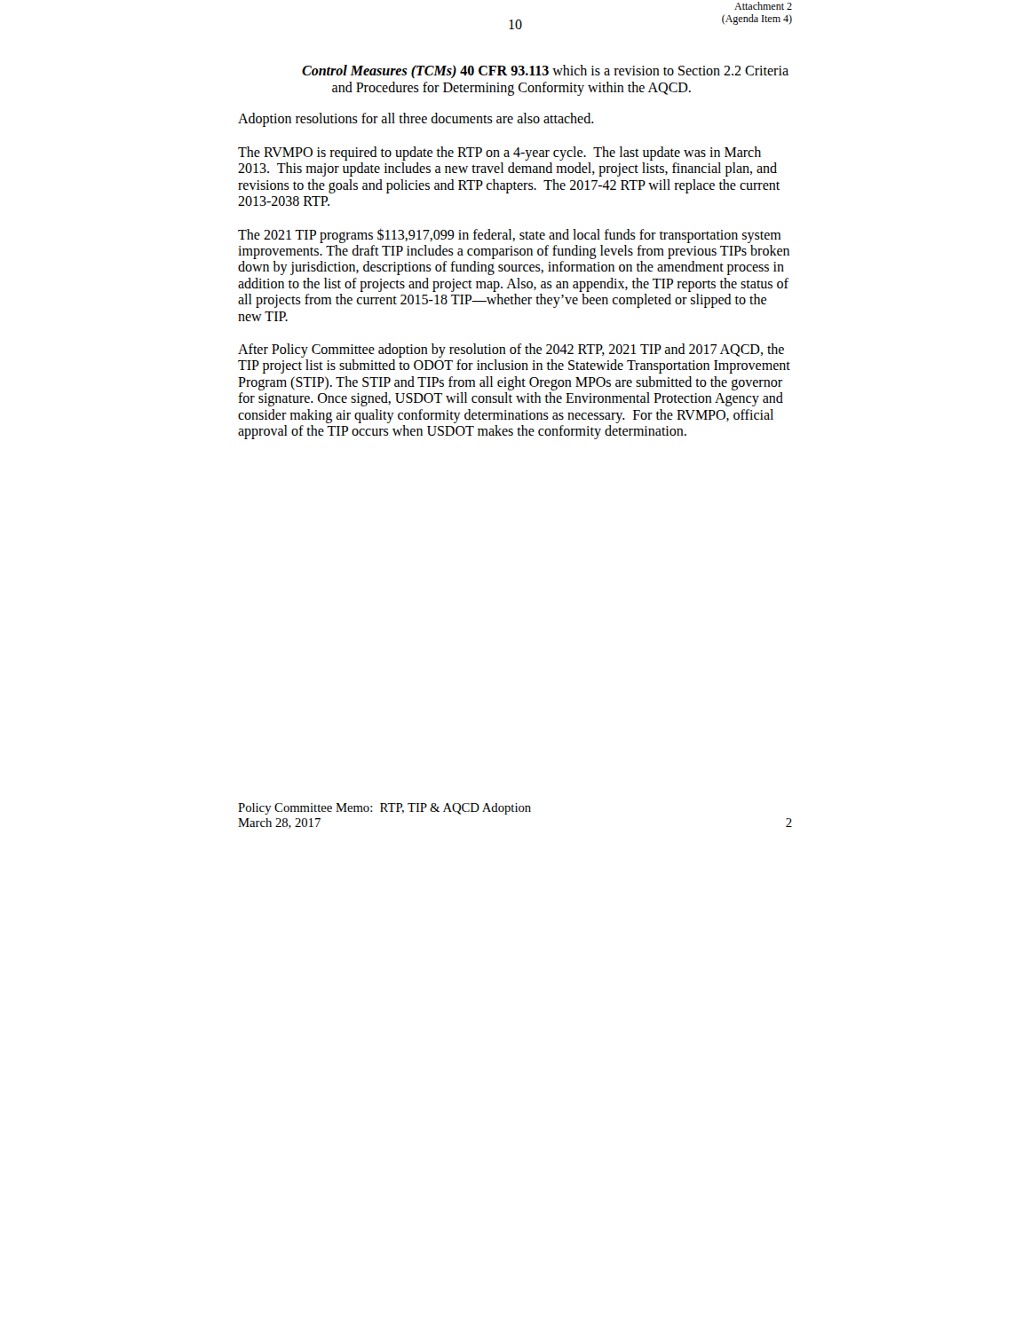Attachment 2
(Agenda Item 4)
10
Control Measures (TCMs) 40 CFR 93.113 which is a revision to Section 2.2 Criteria and Procedures for Determining Conformity within the AQCD.
Adoption resolutions for all three documents are also attached.
The RVMPO is required to update the RTP on a 4-year cycle. The last update was in March 2013. This major update includes a new travel demand model, project lists, financial plan, and revisions to the goals and policies and RTP chapters. The 2017-42 RTP will replace the current 2013-2038 RTP.
The 2021 TIP programs $113,917,099 in federal, state and local funds for transportation system improvements. The draft TIP includes a comparison of funding levels from previous TIPs broken down by jurisdiction, descriptions of funding sources, information on the amendment process in addition to the list of projects and project map. Also, as an appendix, the TIP reports the status of all projects from the current 2015-18 TIP—whether they’ve been completed or slipped to the new TIP.
After Policy Committee adoption by resolution of the 2042 RTP, 2021 TIP and 2017 AQCD, the TIP project list is submitted to ODOT for inclusion in the Statewide Transportation Improvement Program (STIP). The STIP and TIPs from all eight Oregon MPOs are submitted to the governor for signature. Once signed, USDOT will consult with the Environmental Protection Agency and consider making air quality conformity determinations as necessary. For the RVMPO, official approval of the TIP occurs when USDOT makes the conformity determination.
Policy Committee Memo: RTP, TIP & AQCD Adoption
March 28, 20172